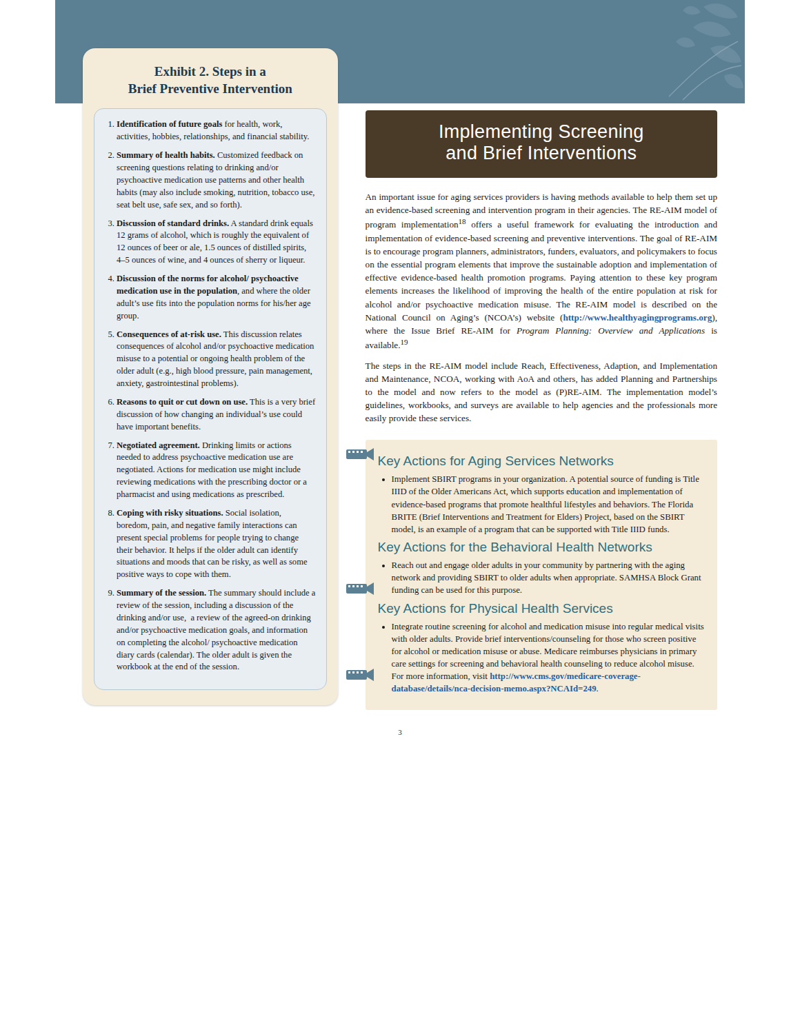Exhibit 2. Steps in a
Brief Preventive Intervention
Identification of future goals for health, work, activities, hobbies, relationships, and financial stability.
Summary of health habits. Customized feedback on screening questions relating to drinking and/or psychoactive medication use patterns and other health habits (may also include smoking, nutrition, tobacco use, seat belt use, safe sex, and so forth).
Discussion of standard drinks. A standard drink equals 12 grams of alcohol, which is roughly the equivalent of 12 ounces of beer or ale, 1.5 ounces of distilled spirits, 4–5 ounces of wine, and 4 ounces of sherry or liqueur.
Discussion of the norms for alcohol/ psychoactive medication use in the population, and where the older adult’s use fits into the population norms for his/her age group.
Consequences of at-risk use. This discussion relates consequences of alcohol and/or psychoactive medication misuse to a potential or ongoing health problem of the older adult (e.g., high blood pressure, pain management, anxiety, gastrointestinal problems).
Reasons to quit or cut down on use. This is a very brief discussion of how changing an individual’s use could have important benefits.
Negotiated agreement. Drinking limits or actions needed to address psychoactive medication use are negotiated. Actions for medication use might include reviewing medications with the prescribing doctor or a pharmacist and using medications as prescribed.
Coping with risky situations. Social isolation, boredom, pain, and negative family interactions can present special problems for people trying to change their behavior. It helps if the older adult can identify situations and moods that can be risky, as well as some positive ways to cope with them.
Summary of the session. The summary should include a review of the session, including a discussion of the drinking and/or use, a review of the agreed-on drinking and/or psychoactive medication goals, and information on completing the alcohol/ psychoactive medication diary cards (calendar). The older adult is given the workbook at the end of the session.
Implementing Screening
and Brief Interventions
An important issue for aging services providers is having methods available to help them set up an evidence-based screening and intervention program in their agencies. The RE-AIM model of program implementation18 offers a useful framework for evaluating the introduction and implementation of evidence-based screening and preventive interventions. The goal of RE-AIM is to encourage program planners, administrators, funders, evaluators, and policymakers to focus on the essential program elements that improve the sustainable adoption and implementation of effective evidence-based health promotion programs. Paying attention to these key program elements increases the likelihood of improving the health of the entire population at risk for alcohol and/or psychoactive medication misuse. The RE-AIM model is described on the National Council on Aging’s (NCOA’s) website (http://www.healthyagingprograms.org), where the Issue Brief RE-AIM for Program Planning: Overview and Applications is available.19
The steps in the RE-AIM model include Reach, Effectiveness, Adaption, and Implementation and Maintenance, NCOA, working with AoA and others, has added Planning and Partnerships to the model and now refers to the model as (P)RE-AIM. The implementation model’s guidelines, workbooks, and surveys are available to help agencies and the professionals more easily provide these services.
Key Actions for Aging Services Networks
Implement SBIRT programs in your organization. A potential source of funding is Title IIID of the Older Americans Act, which supports education and implementation of evidence-based programs that promote healthful lifestyles and behaviors. The Florida BRITE (Brief Interventions and Treatment for Elders) Project, based on the SBIRT model, is an example of a program that can be supported with Title IIID funds.
Key Actions for the Behavioral Health Networks
Reach out and engage older adults in your community by partnering with the aging network and providing SBIRT to older adults when appropriate. SAMHSA Block Grant funding can be used for this purpose.
Key Actions for Physical Health Services
Integrate routine screening for alcohol and medication misuse into regular medical visits with older adults. Provide brief interventions/counseling for those who screen positive for alcohol or medication misuse or abuse. Medicare reimburses physicians in primary care settings for screening and behavioral health counseling to reduce alcohol misuse. For more information, visit http://www.cms.gov/medicare-coverage-database/details/nca-decision-memo.aspx?NCAId=249.
3